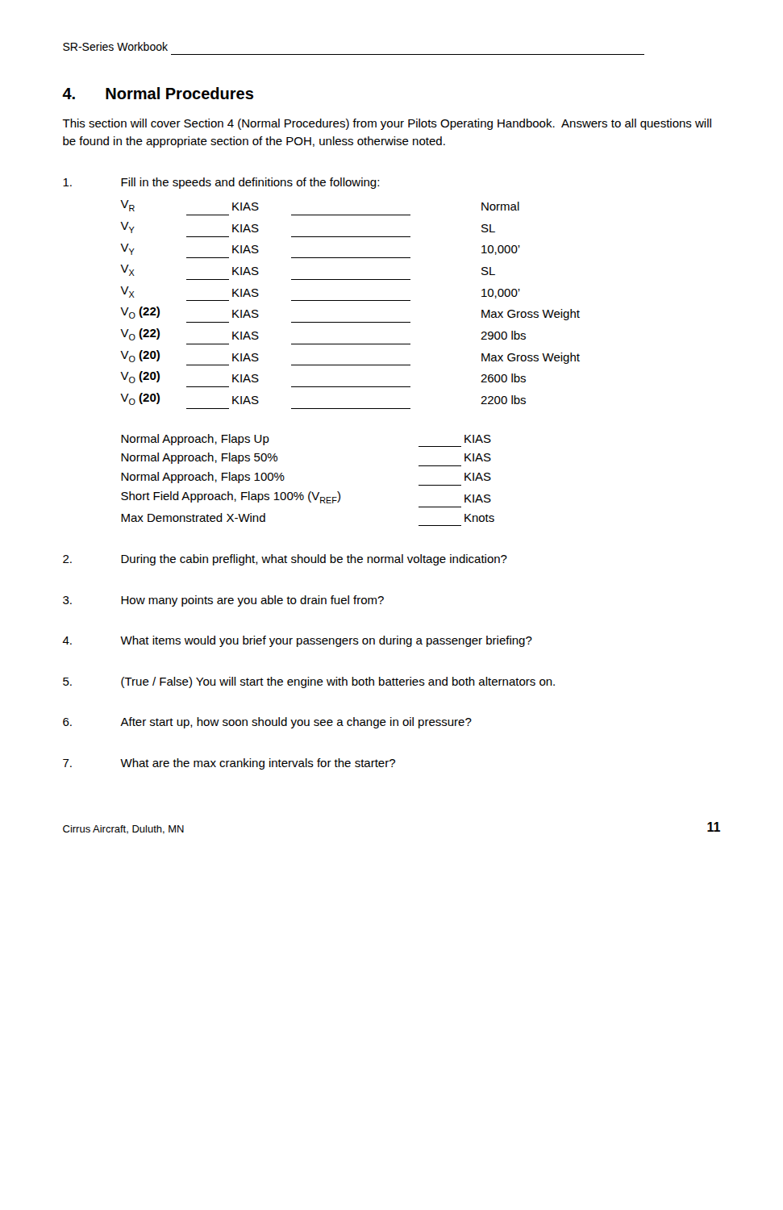SR-Series Workbook
4. Normal Procedures
This section will cover Section 4 (Normal Procedures) from your Pilots Operating Handbook. Answers to all questions will be found in the appropriate section of the POH, unless otherwise noted.
Fill in the speeds and definitions of the following:
| V R | KIAS | | Normal |
| V Y | KIAS | | SL |
| V Y | KIAS | | 10,000’ |
| V X | KIAS | | SL |
| V X | KIAS | | 10,000’ |
| V O (22) | KIAS | | Max Gross Weight |
| V O (22) | KIAS | | 2900 lbs |
| V O (20) | KIAS | | Max Gross Weight |
| V O (20) | KIAS | | 2600 lbs |
| V O (20) | KIAS | | 2200 lbs |
| Normal Approach, Flaps Up | KIAS |
| Normal Approach, Flaps 50% | KIAS |
| Normal Approach, Flaps 100% | KIAS |
| Short Field Approach, Flaps 100% (V REF ) | KIAS |
| Max Demonstrated X-Wind | Knots |
During the cabin preflight, what should be the normal voltage indication?
How many points are you able to drain fuel from?
What items would you brief your passengers on during a passenger briefing?
(True / False) You will start the engine with both batteries and both alternators on.
After start up, how soon should you see a change in oil pressure?
What are the max cranking intervals for the starter?
Cirrus Aircraft, Duluth, MN 11